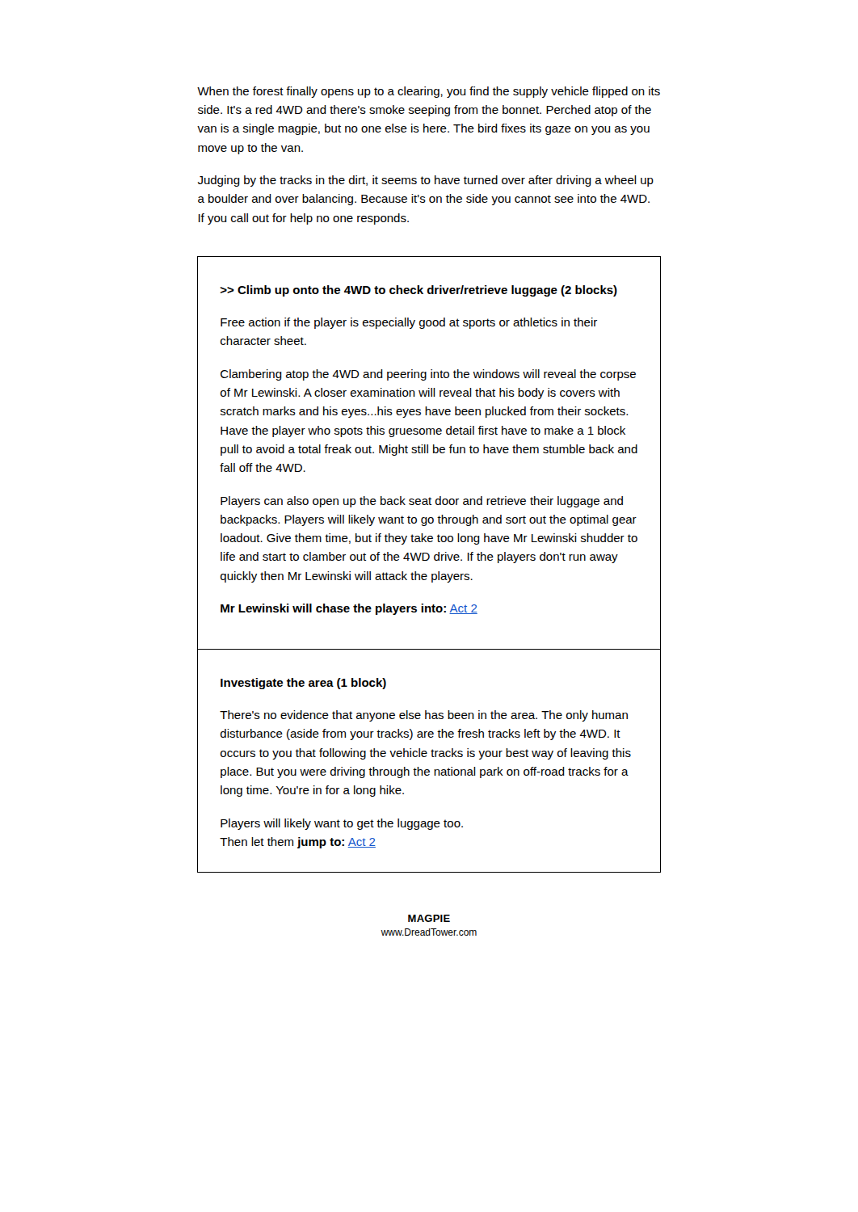When the forest finally opens up to a clearing, you find the supply vehicle flipped on its side. It's a red 4WD and there's smoke seeping from the bonnet. Perched atop of the van is a single magpie, but no one else is here. The bird fixes its gaze on you as you move up to the van.
Judging by the tracks in the dirt, it seems to have turned over after driving a wheel up a boulder and over balancing. Because it's on the side you cannot see into the 4WD. If you call out for help no one responds.
>> Climb up onto the 4WD to check driver/retrieve luggage (2 blocks)
Free action if the player is especially good at sports or athletics in their character sheet.
Clambering atop the 4WD and peering into the windows will reveal the corpse of Mr Lewinski. A closer examination will reveal that his body is covers with scratch marks and his eyes...his eyes have been plucked from their sockets. Have the player who spots this gruesome detail first have to make a 1 block pull to avoid a total freak out. Might still be fun to have them stumble back and fall off the 4WD.
Players can also open up the back seat door and retrieve their luggage and backpacks. Players will likely want to go through and sort out the optimal gear loadout. Give them time, but if they take too long have Mr Lewinski shudder to life and start to clamber out of the 4WD drive. If the players don't run away quickly then Mr Lewinski will attack the players.
Mr Lewinski will chase the players into: Act 2
Investigate the area (1 block)
There's no evidence that anyone else has been in the area. The only human disturbance (aside from your tracks) are the fresh tracks left by the 4WD. It occurs to you that following the vehicle tracks is your best way of leaving this place. But you were driving through the national park on off-road tracks for a long time. You're in for a long hike.
Players will likely want to get the luggage too.
Then let them jump to: Act 2
MAGPIE
www.DreadTower.com